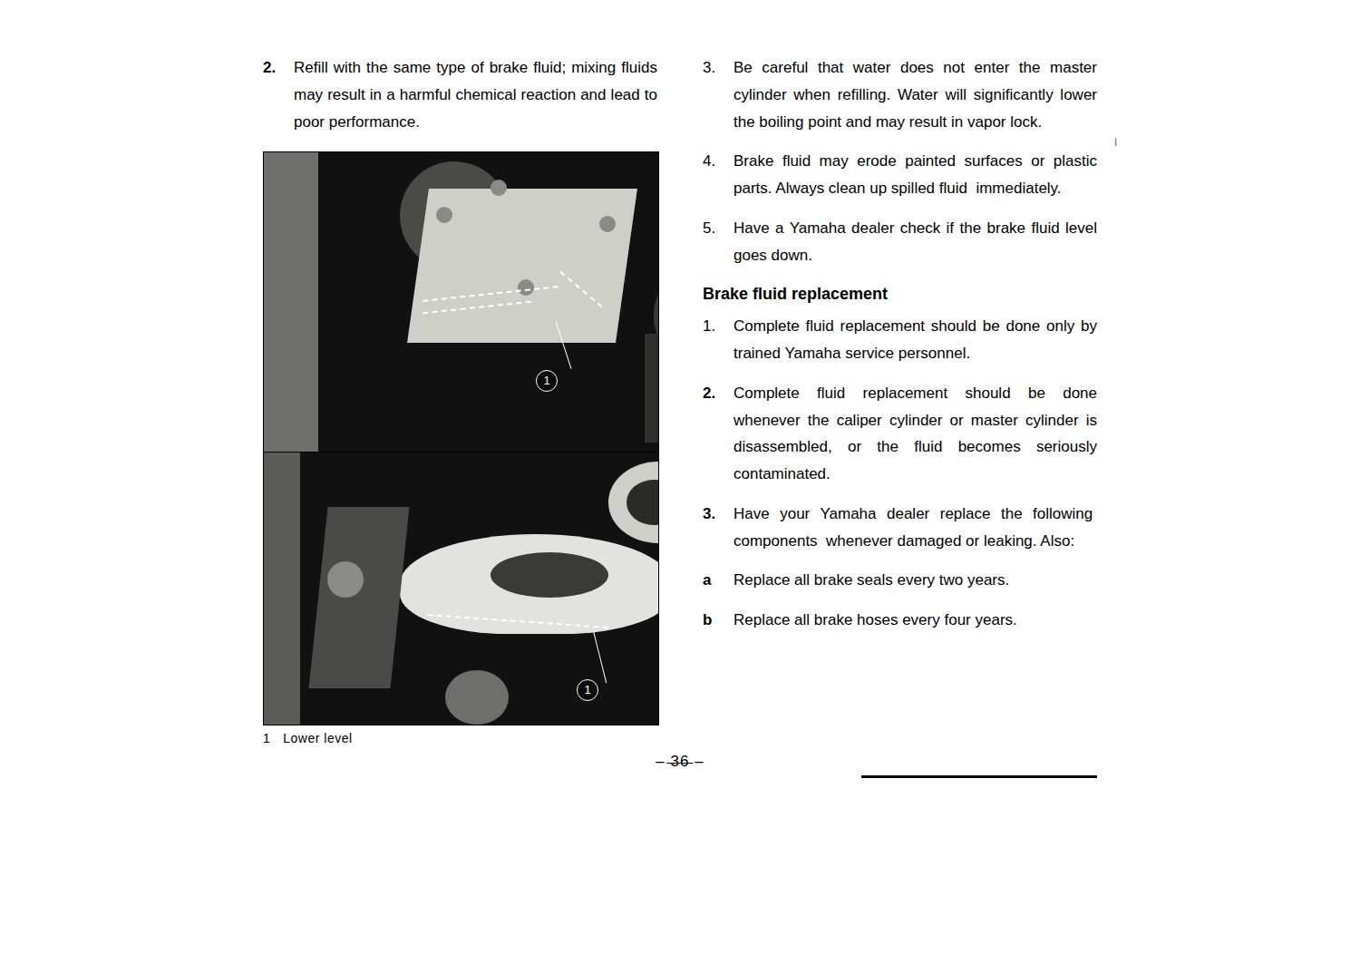i
2. Refill with the same type of brake fluid; mixing fluids may result in a harmful chemical reaction and lead to poor performance.
1
1
1 Lower level
3. Be careful that water does not enter the master cylinder when refilling. Water will significantly lower the boiling point and may result in vapor lock.
4. Brake fluid may erode painted surfaces or plastic parts. Always clean up spilled fluid immediately.
5. Have a Yamaha dealer check if the brake fluid level goes down.
Brake fluid replacement
1. Complete fluid replacement should be done only by trained Yamaha service personnel.
2. Complete fluid replacement should be done whenever the caliper cylinder or master cylinder is disassembled, or the fluid becomes seriously contaminated.
3. Have your Yamaha dealer replace the following components whenever damaged or leaking. Also:
a Replace all brake seals every two years.
b Replace all brake hoses every four years.
– 36 –